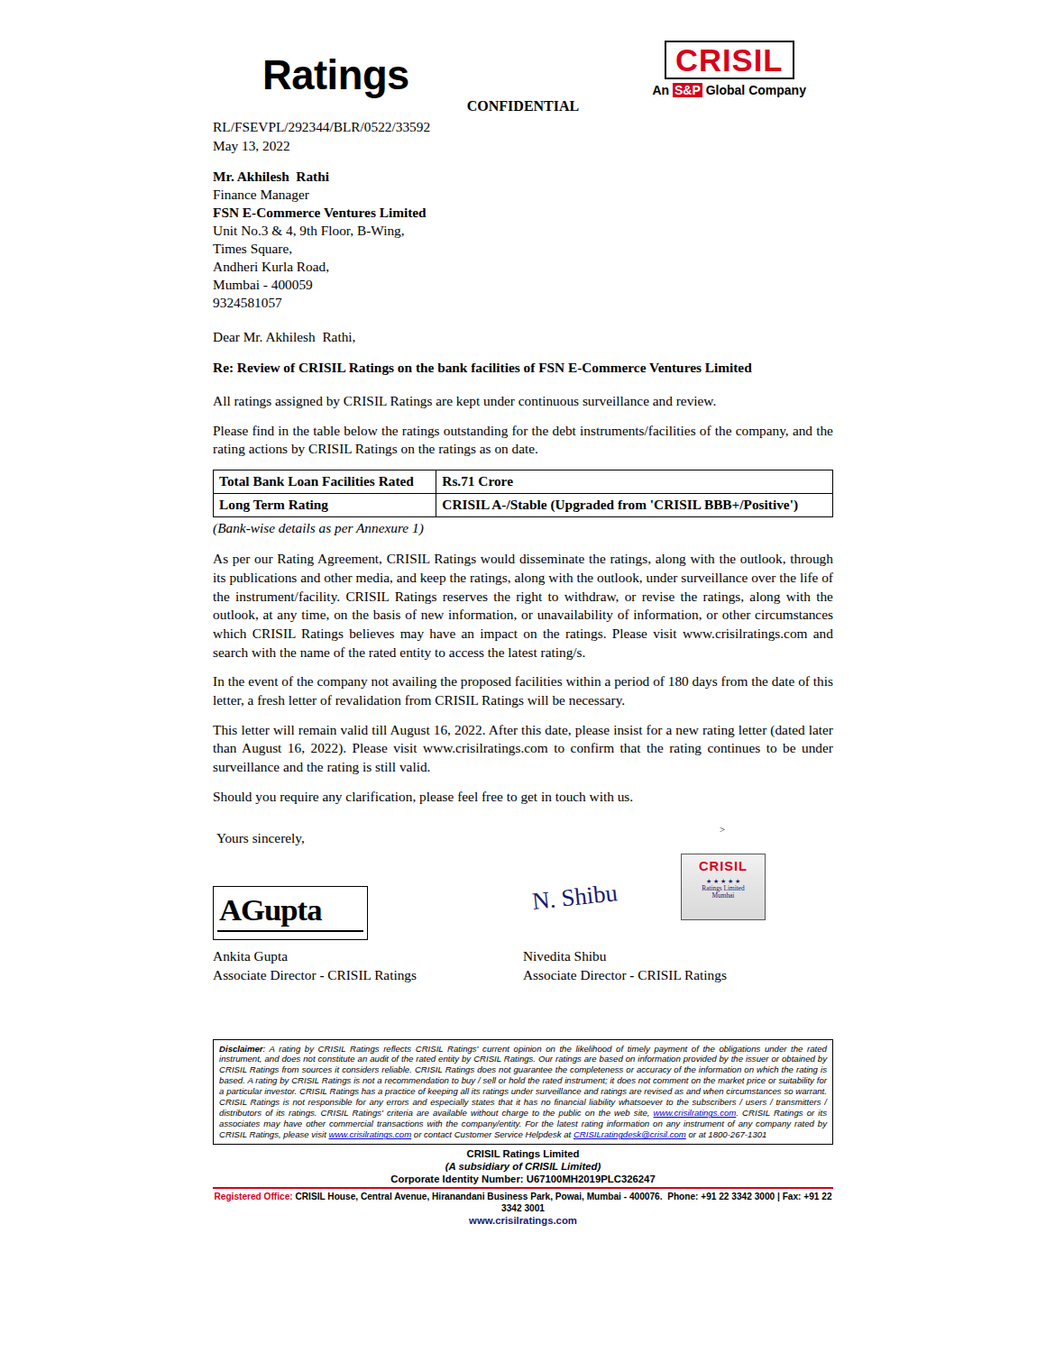Ratings
CRISIL
An S&P Global Company
CONFIDENTIAL
RL/FSEVPL/292344/BLR/0522/33592
May 13, 2022
Mr. Akhilesh Rathi
Finance Manager
FSN E-Commerce Ventures Limited
Unit No.3 & 4, 9th Floor, B-Wing,
Times Square,
Andheri Kurla Road,
Mumbai - 400059
9324581057
Dear Mr. Akhilesh Rathi,
Re: Review of CRISIL Ratings on the bank facilities of FSN E-Commerce Ventures Limited
All ratings assigned by CRISIL Ratings are kept under continuous surveillance and review.
Please find in the table below the ratings outstanding for the debt instruments/facilities of the company, and the rating actions by CRISIL Ratings on the ratings as on date.
| Total Bank Loan Facilities Rated | Rs.71 Crore |
| Long Term Rating | CRISIL A-/Stable (Upgraded from 'CRISIL BBB+/Positive') |
(Bank-wise details as per Annexure 1)
As per our Rating Agreement, CRISIL Ratings would disseminate the ratings, along with the outlook, through its publications and other media, and keep the ratings, along with the outlook, under surveillance over the life of the instrument/facility. CRISIL Ratings reserves the right to withdraw, or revise the ratings, along with the outlook, at any time, on the basis of new information, or unavailability of information, or other circumstances which CRISIL Ratings believes may have an impact on the ratings. Please visit www.crisilratings.com and search with the name of the rated entity to access the latest rating/s.
In the event of the company not availing the proposed facilities within a period of 180 days from the date of this letter, a fresh letter of revalidation from CRISIL Ratings will be necessary.
This letter will remain valid till August 16, 2022. After this date, please insist for a new rating letter (dated later than August 16, 2022). Please visit www.crisilratings.com to confirm that the rating continues to be under surveillance and the rating is still valid.
Should you require any clarification, please feel free to get in touch with us.
Yours sincerely,
>
| AGupta | N. Shibu CRISIL ★ ★ ★ ★ ★ Ratings Limited Mumbai |
| Ankita Gupta Associate Director - CRISIL Ratings | Nivedita Shibu Associate Director - CRISIL Ratings |
Disclaimer: A rating by CRISIL Ratings reflects CRISIL Ratings' current opinion on the likelihood of timely payment of the obligations under the rated instrument, and does not constitute an audit of the rated entity by CRISIL Ratings. Our ratings are based on information provided by the issuer or obtained by CRISIL Ratings from sources it considers reliable. CRISIL Ratings does not guarantee the completeness or accuracy of the information on which the rating is based. A rating by CRISIL Ratings is not a recommendation to buy / sell or hold the rated instrument; it does not comment on the market price or suitability for a particular investor. CRISIL Ratings has a practice of keeping all its ratings under surveillance and ratings are revised as and when circumstances so warrant. CRISIL Ratings is not responsible for any errors and especially states that it has no financial liability whatsoever to the subscribers / users / transmitters / distributors of its ratings. CRISIL Ratings' criteria are available without charge to the public on the web site, www.crisilratings.com. CRISIL Ratings or its associates may have other commercial transactions with the company/entity. For the latest rating information on any instrument of any company rated by CRISIL Ratings, please visit www.crisilratings.com or contact Customer Service Helpdesk at CRISILratingdesk@crisil.com or at 1800-267-1301
CRISIL Ratings Limited
(A subsidiary of CRISIL Limited)
Corporate Identity Number: U67100MH2019PLC326247
Registered Office: CRISIL House, Central Avenue, Hiranandani Business Park, Powai, Mumbai - 400076. Phone: +91 22 3342 3000 | Fax: +91 22 3342 3001
www.crisilratings.com